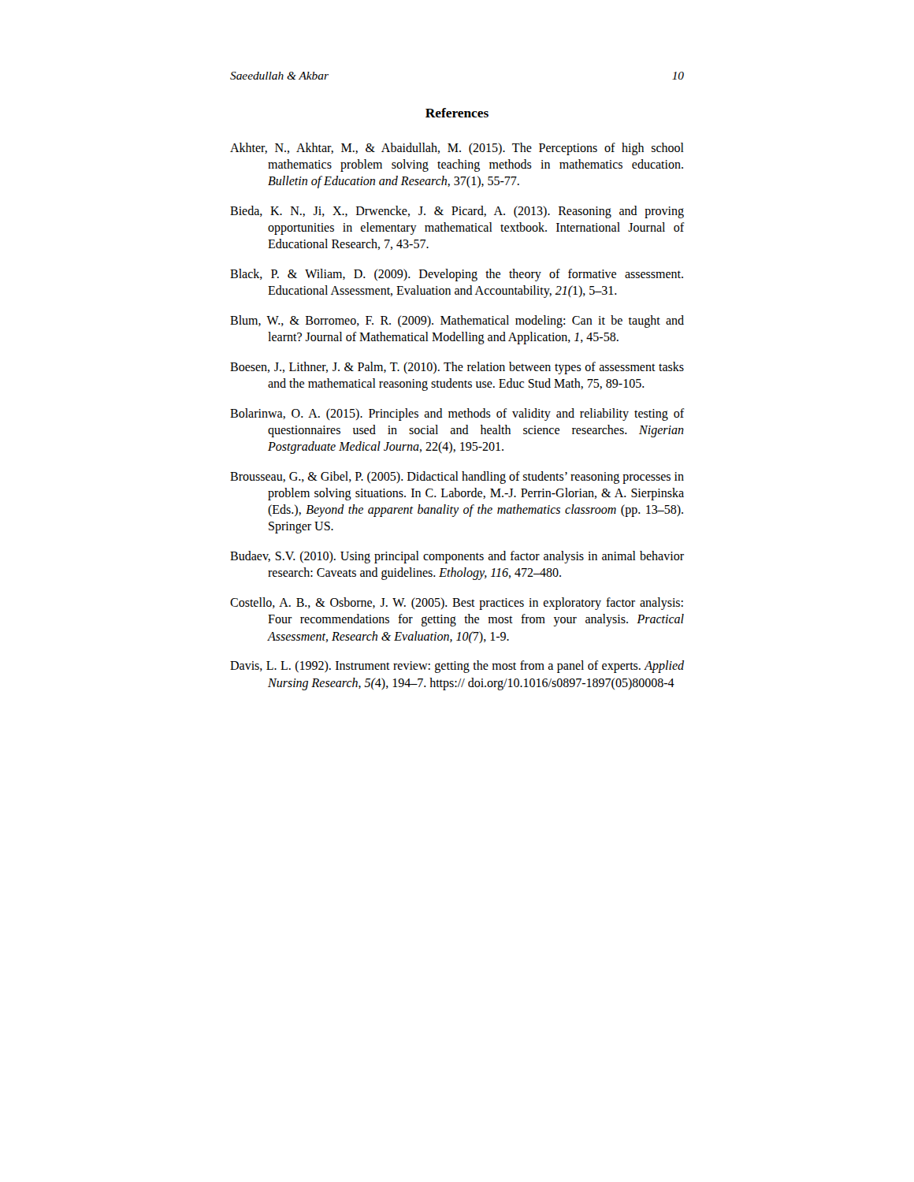Saeedullah & Akbar 10
References
Akhter, N., Akhtar, M., & Abaidullah, M. (2015). The Perceptions of high school mathematics problem solving teaching methods in mathematics education. Bulletin of Education and Research, 37(1), 55-77.
Bieda, K. N., Ji, X., Drwencke, J. & Picard, A. (2013). Reasoning and proving opportunities in elementary mathematical textbook. International Journal of Educational Research, 7, 43-57.
Black, P. & Wiliam, D. (2009). Developing the theory of formative assessment. Educational Assessment, Evaluation and Accountability, 21(1), 5–31.
Blum, W., & Borromeo, F. R. (2009). Mathematical modeling: Can it be taught and learnt? Journal of Mathematical Modelling and Application, 1, 45-58.
Boesen, J., Lithner, J. & Palm, T. (2010). The relation between types of assessment tasks and the mathematical reasoning students use. Educ Stud Math, 75, 89-105.
Bolarinwa, O. A. (2015). Principles and methods of validity and reliability testing of questionnaires used in social and health science researches. Nigerian Postgraduate Medical Journa, 22(4), 195-201.
Brousseau, G., & Gibel, P. (2005). Didactical handling of students’ reasoning processes in problem solving situations. In C. Laborde, M.-J. Perrin-Glorian, & A. Sierpinska (Eds.), Beyond the apparent banality of the mathematics classroom (pp. 13–58). Springer US.
Budaev, S.V. (2010). Using principal components and factor analysis in animal behavior research: Caveats and guidelines. Ethology, 116, 472–480.
Costello, A. B., & Osborne, J. W. (2005). Best practices in exploratory factor analysis: Four recommendations for getting the most from your analysis. Practical Assessment, Research & Evaluation, 10(7), 1-9.
Davis, L. L. (1992). Instrument review: getting the most from a panel of experts. Applied Nursing Research, 5(4), 194–7. https:// doi.org/10.1016/s0897-1897(05)80008-4